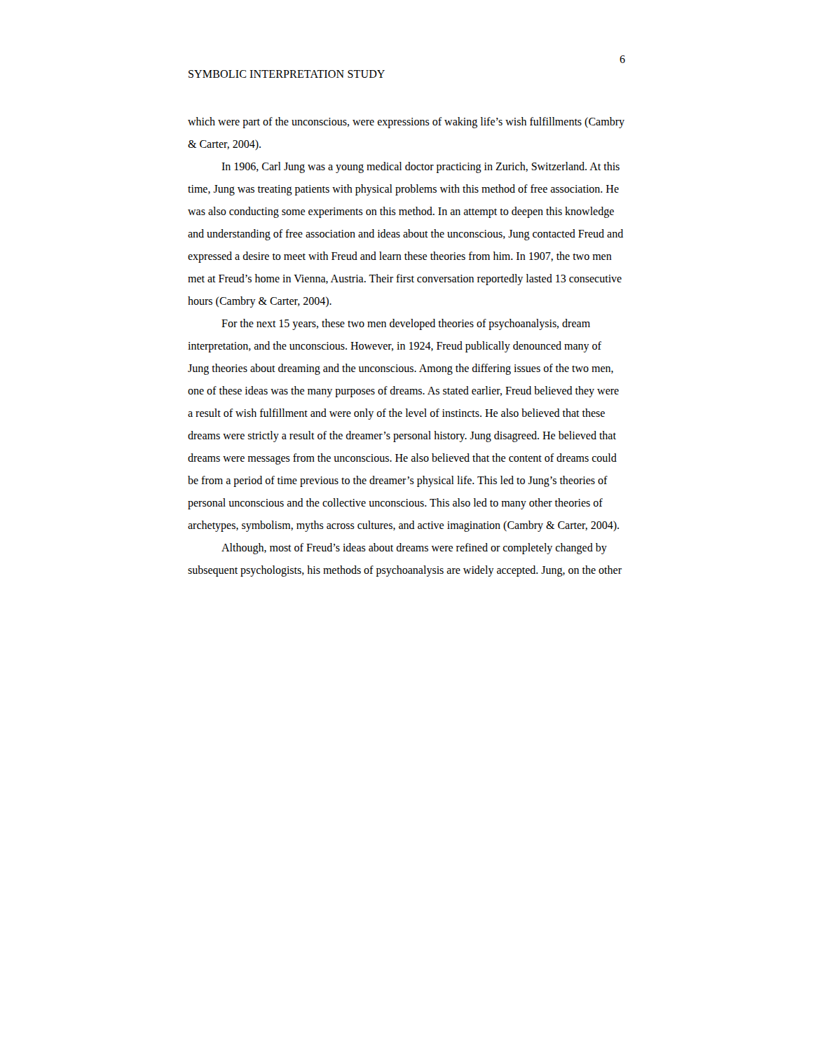Symbolic Interpretation Study
6
which were part of the unconscious, were expressions of waking life’s wish fulfillments (Cambry & Carter, 2004).
In 1906, Carl Jung was a young medical doctor practicing in Zurich, Switzerland. At this time, Jung was treating patients with physical problems with this method of free association. He was also conducting some experiments on this method. In an attempt to deepen this knowledge and understanding of free association and ideas about the unconscious, Jung contacted Freud and expressed a desire to meet with Freud and learn these theories from him. In 1907, the two men met at Freud’s home in Vienna, Austria. Their first conversation reportedly lasted 13 consecutive hours (Cambry & Carter, 2004).
For the next 15 years, these two men developed theories of psychoanalysis, dream interpretation, and the unconscious. However, in 1924, Freud publically denounced many of Jung theories about dreaming and the unconscious. Among the differing issues of the two men, one of these ideas was the many purposes of dreams. As stated earlier, Freud believed they were a result of wish fulfillment and were only of the level of instincts. He also believed that these dreams were strictly a result of the dreamer’s personal history. Jung disagreed. He believed that dreams were messages from the unconscious. He also believed that the content of dreams could be from a period of time previous to the dreamer’s physical life. This led to Jung’s theories of personal unconscious and the collective unconscious. This also led to many other theories of archetypes, symbolism, myths across cultures, and active imagination (Cambry & Carter, 2004).
Although, most of Freud’s ideas about dreams were refined or completely changed by subsequent psychologists, his methods of psychoanalysis are widely accepted. Jung, on the other